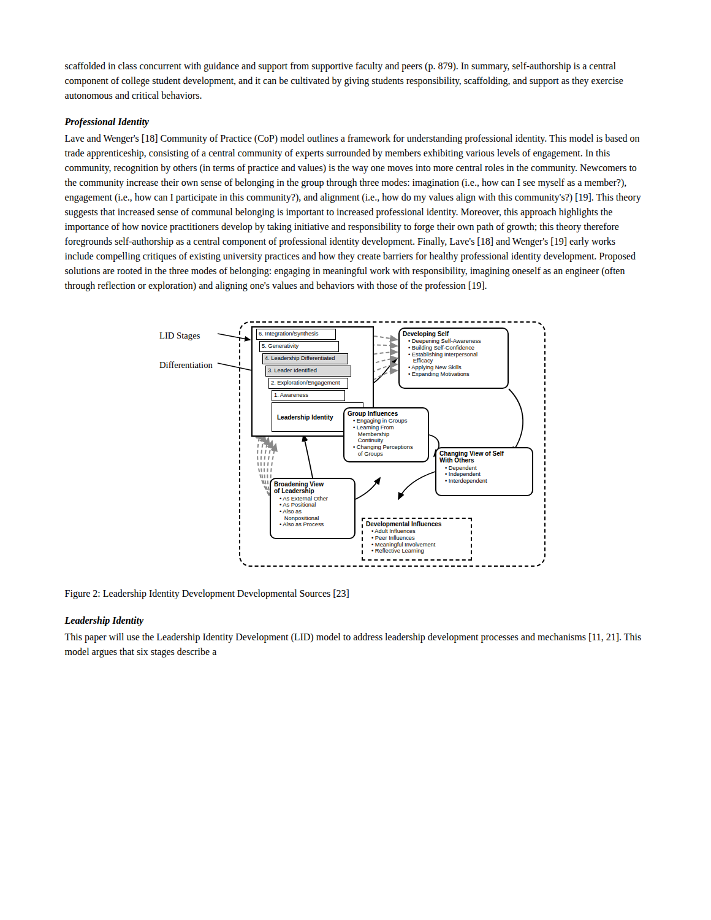scaffolded in class concurrent with guidance and support from supportive faculty and peers (p. 879). In summary, self-authorship is a central component of college student development, and it can be cultivated by giving students responsibility, scaffolding, and support as they exercise autonomous and critical behaviors.
Professional Identity
Lave and Wenger's [18] Community of Practice (CoP) model outlines a framework for understanding professional identity. This model is based on trade apprenticeship, consisting of a central community of experts surrounded by members exhibiting various levels of engagement. In this community, recognition by others (in terms of practice and values) is the way one moves into more central roles in the community. Newcomers to the community increase their own sense of belonging in the group through three modes: imagination (i.e., how can I see myself as a member?), engagement (i.e., how can I participate in this community?), and alignment (i.e., how do my values align with this community's?) [19]. This theory suggests that increased sense of communal belonging is important to increased professional identity. Moreover, this approach highlights the importance of how novice practitioners develop by taking initiative and responsibility to forge their own path of growth; this theory therefore foregrounds self-authorship as a central component of professional identity development. Finally, Lave's [18] and Wenger's [19] early works include compelling critiques of existing university practices and how they create barriers for healthy professional identity development. Proposed solutions are rooted in the three modes of belonging: engaging in meaningful work with responsibility, imagining oneself as an engineer (often through reflection or exploration) and aligning one's values and behaviors with those of the profession [19].
6. Integration/Synthesis
5. Generativity
4. Leadership Differentiated
3. Leader Identified
2. Exploration/Engagement
1. Awareness
Leadership Identity
Developing Self
Deepening Self-Awareness
Building Self-Confidence
Establishing Interpersonal
Efficacy
Applying New Skills
Expanding Motivations
Group Influences
Engaging in Groups
Learning From
Membership
Continuity
Changing Perceptions
of Groups
Changing View of Self
With Others
Dependent
Independent
Interdependent
Broadening View
of Leadership
As External Other
As Positional
Also as
Nonpositional
Also as Process
Developmental Influences
Adult Influences
Peer Influences
Meaningful Involvement
Reflective Learning
LID Stages
Differentiation
Figure 2: Leadership Identity Development Developmental Sources [23]
Leadership Identity
This paper will use the Leadership Identity Development (LID) model to address leadership development processes and mechanisms [11, 21]. This model argues that six stages describe a